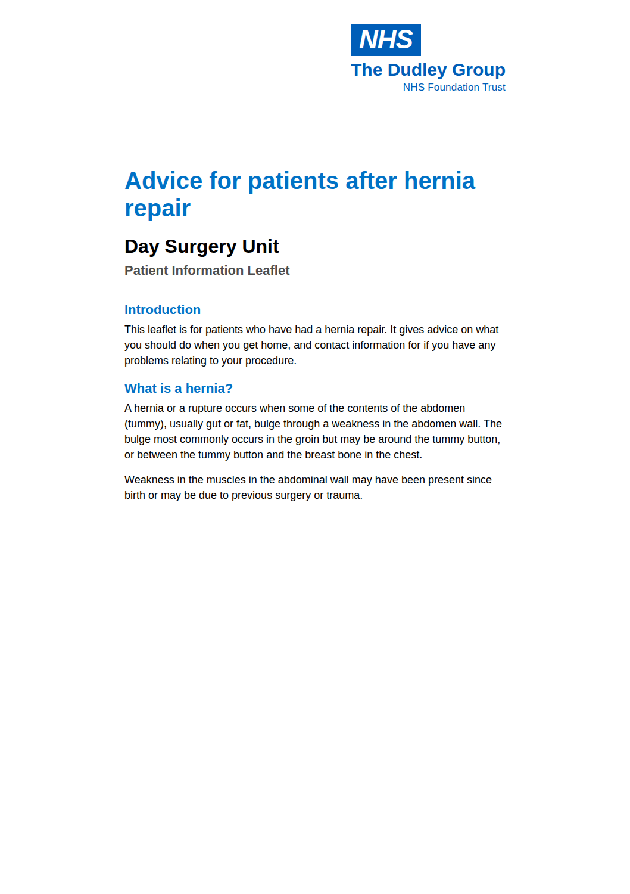NHS
The Dudley Group
NHS Foundation Trust
Advice for patients after hernia repair
Day Surgery Unit
Patient Information Leaflet
Introduction
This leaflet is for patients who have had a hernia repair. It gives advice on what you should do when you get home, and contact information for if you have any problems relating to your procedure.
What is a hernia?
A hernia or a rupture occurs when some of the contents of the abdomen (tummy), usually gut or fat, bulge through a weakness in the abdomen wall. The bulge most commonly occurs in the groin but may be around the tummy button, or between the tummy button and the breast bone in the chest.
Weakness in the muscles in the abdominal wall may have been present since birth or may be due to previous surgery or trauma.